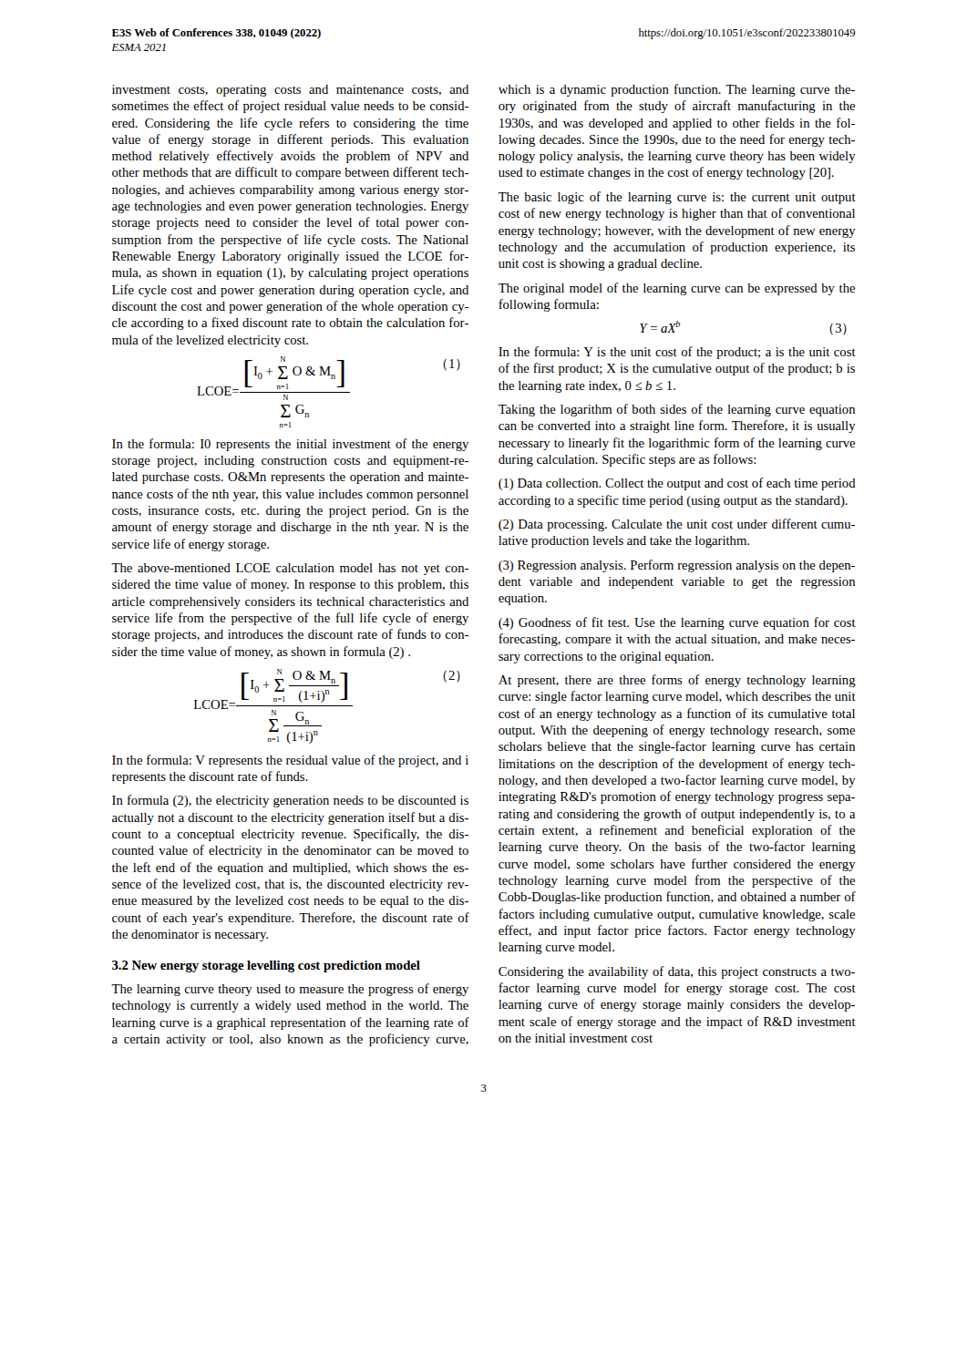E3S Web of Conferences 338, 01049 (2022)
ESMA 2021
https://doi.org/10.1051/e3sconf/202233801049
investment costs, operating costs and maintenance costs, and sometimes the effect of project residual value needs to be considered. Considering the life cycle refers to considering the time value of energy storage in different periods. This evaluation method relatively effectively avoids the problem of NPV and other methods that are difficult to compare between different technologies, and achieves comparability among various energy storage technologies and even power generation technologies. Energy storage projects need to consider the level of total power consumption from the perspective of life cycle costs. The National Renewable Energy Laboratory originally issued the LCOE formula, as shown in equation (1), by calculating project operations Life cycle cost and power generation during operation cycle, and discount the cost and power generation of the whole operation cycle according to a fixed discount rate to obtain the calculation formula of the levelized electricity cost.
（1） LCOE= [I0 + NΣn=1 O & Mn] NΣn=1 Gn
In the formula: I0 represents the initial investment of the energy storage project, including construction costs and equipment-related purchase costs. O&Mn represents the operation and maintenance costs of the nth year, this value includes common personnel costs, insurance costs, etc. during the project period. Gn is the amount of energy storage and discharge in the nth year. N is the service life of energy storage.
The above-mentioned LCOE calculation model has not yet considered the time value of money. In response to this problem, this article comprehensively considers its technical characteristics and service life from the perspective of the full life cycle of energy storage projects, and introduces the discount rate of funds to consider the time value of money, as shown in formula (2) .
（2） LCOE= [I0 + NΣn=1 O & Mn(1+i)n] NΣn=1 Gn(1+i)n
In the formula: V represents the residual value of the project, and i represents the discount rate of funds.
In formula (2), the electricity generation needs to be discounted is actually not a discount to the electricity generation itself but a discount to a conceptual electricity revenue. Specifically, the discounted value of electricity in the denominator can be moved to the left end of the equation and multiplied, which shows the essence of the levelized cost, that is, the discounted electricity revenue measured by the levelized cost needs to be equal to the discount of each year's expenditure. Therefore, the discount rate of the denominator is necessary.
3.2 New energy storage levelling cost prediction model
The learning curve theory used to measure the progress of energy technology is currently a widely used method in the world. The learning curve is a graphical representation of the learning rate of a certain activity or tool, also known as the proficiency curve, which is a dynamic production function. The learning curve theory originated from the study of aircraft manufacturing in the 1930s, and was developed and applied to other fields in the following decades. Since the 1990s, due to the need for energy technology policy analysis, the learning curve theory has been widely used to estimate changes in the cost of energy technology [20].
The basic logic of the learning curve is: the current unit output cost of new energy technology is higher than that of conventional energy technology; however, with the development of new energy technology and the accumulation of production experience, its unit cost is showing a gradual decline.
The original model of the learning curve can be expressed by the following formula:
（3） Y = aXb
In the formula: Y is the unit cost of the product; a is the unit cost of the first product; X is the cumulative output of the product; b is the learning rate index, 0 ≤ b ≤ 1.
Taking the logarithm of both sides of the learning curve equation can be converted into a straight line form. Therefore, it is usually necessary to linearly fit the logarithmic form of the learning curve during calculation. Specific steps are as follows:
(1) Data collection. Collect the output and cost of each time period according to a specific time period (using output as the standard).
(2) Data processing. Calculate the unit cost under different cumulative production levels and take the logarithm.
(3) Regression analysis. Perform regression analysis on the dependent variable and independent variable to get the regression equation.
(4) Goodness of fit test. Use the learning curve equation for cost forecasting, compare it with the actual situation, and make necessary corrections to the original equation.
At present, there are three forms of energy technology learning curve: single factor learning curve model, which describes the unit cost of an energy technology as a function of its cumulative total output. With the deepening of energy technology research, some scholars believe that the single-factor learning curve has certain limitations on the description of the development of energy technology, and then developed a two-factor learning curve model, by integrating R&D's promotion of energy technology progress separating and considering the growth of output independently is, to a certain extent, a refinement and beneficial exploration of the learning curve theory. On the basis of the two-factor learning curve model, some scholars have further considered the energy technology learning curve model from the perspective of the Cobb-Douglas-like production function, and obtained a number of factors including cumulative output, cumulative knowledge, scale effect, and input factor price factors. Factor energy technology learning curve model.
Considering the availability of data, this project constructs a two-factor learning curve model for energy storage cost. The cost learning curve of energy storage mainly considers the development scale of energy storage and the impact of R&D investment on the initial investment cost
3